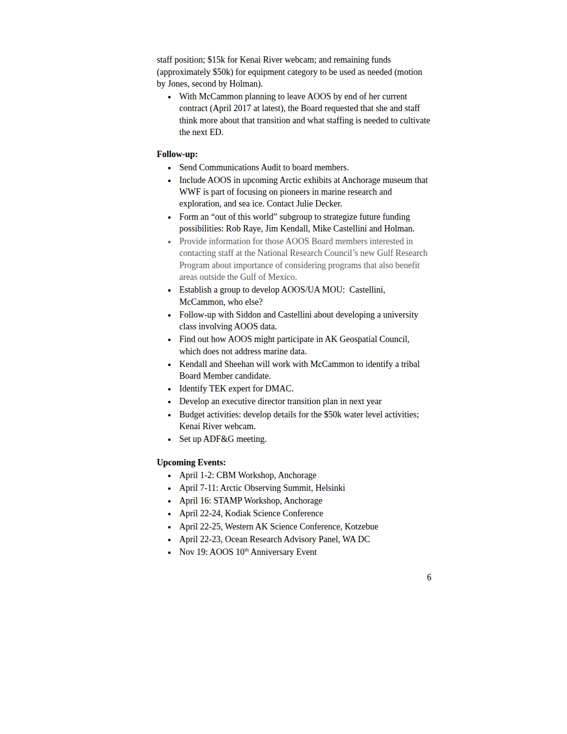staff position; $15k for Kenai River webcam; and remaining funds (approximately $50k) for equipment category to be used as needed (motion by Jones, second by Holman).
With McCammon planning to leave AOOS by end of her current contract (April 2017 at latest), the Board requested that she and staff think more about that transition and what staffing is needed to cultivate the next ED.
Follow-up:
Send Communications Audit to board members.
Include AOOS in upcoming Arctic exhibits at Anchorage museum that WWF is part of focusing on pioneers in marine research and exploration, and sea ice. Contact Julie Decker.
Form an “out of this world” subgroup to strategize future funding possibilities: Rob Raye, Jim Kendall, Mike Castellini and Holman.
Provide information for those AOOS Board members interested in contacting staff at the National Research Council’s new Gulf Research Program about importance of considering programs that also benefit areas outside the Gulf of Mexico.
Establish a group to develop AOOS/UA MOU: Castellini, McCammon, who else?
Follow-up with Siddon and Castellini about developing a university class involving AOOS data.
Find out how AOOS might participate in AK Geospatial Council, which does not address marine data.
Kendall and Sheehan will work with McCammon to identify a tribal Board Member candidate.
Identify TEK expert for DMAC.
Develop an executive director transition plan in next year
Budget activities: develop details for the $50k water level activities; Kenai River webcam.
Set up ADF&G meeting.
Upcoming Events:
April 1-2: CBM Workshop, Anchorage
April 7-11: Arctic Observing Summit, Helsinki
April 16: STAMP Workshop, Anchorage
April 22-24, Kodiak Science Conference
April 22-25, Western AK Science Conference, Kotzebue
April 22-23, Ocean Research Advisory Panel, WA DC
Nov 19: AOOS 10th Anniversary Event
6